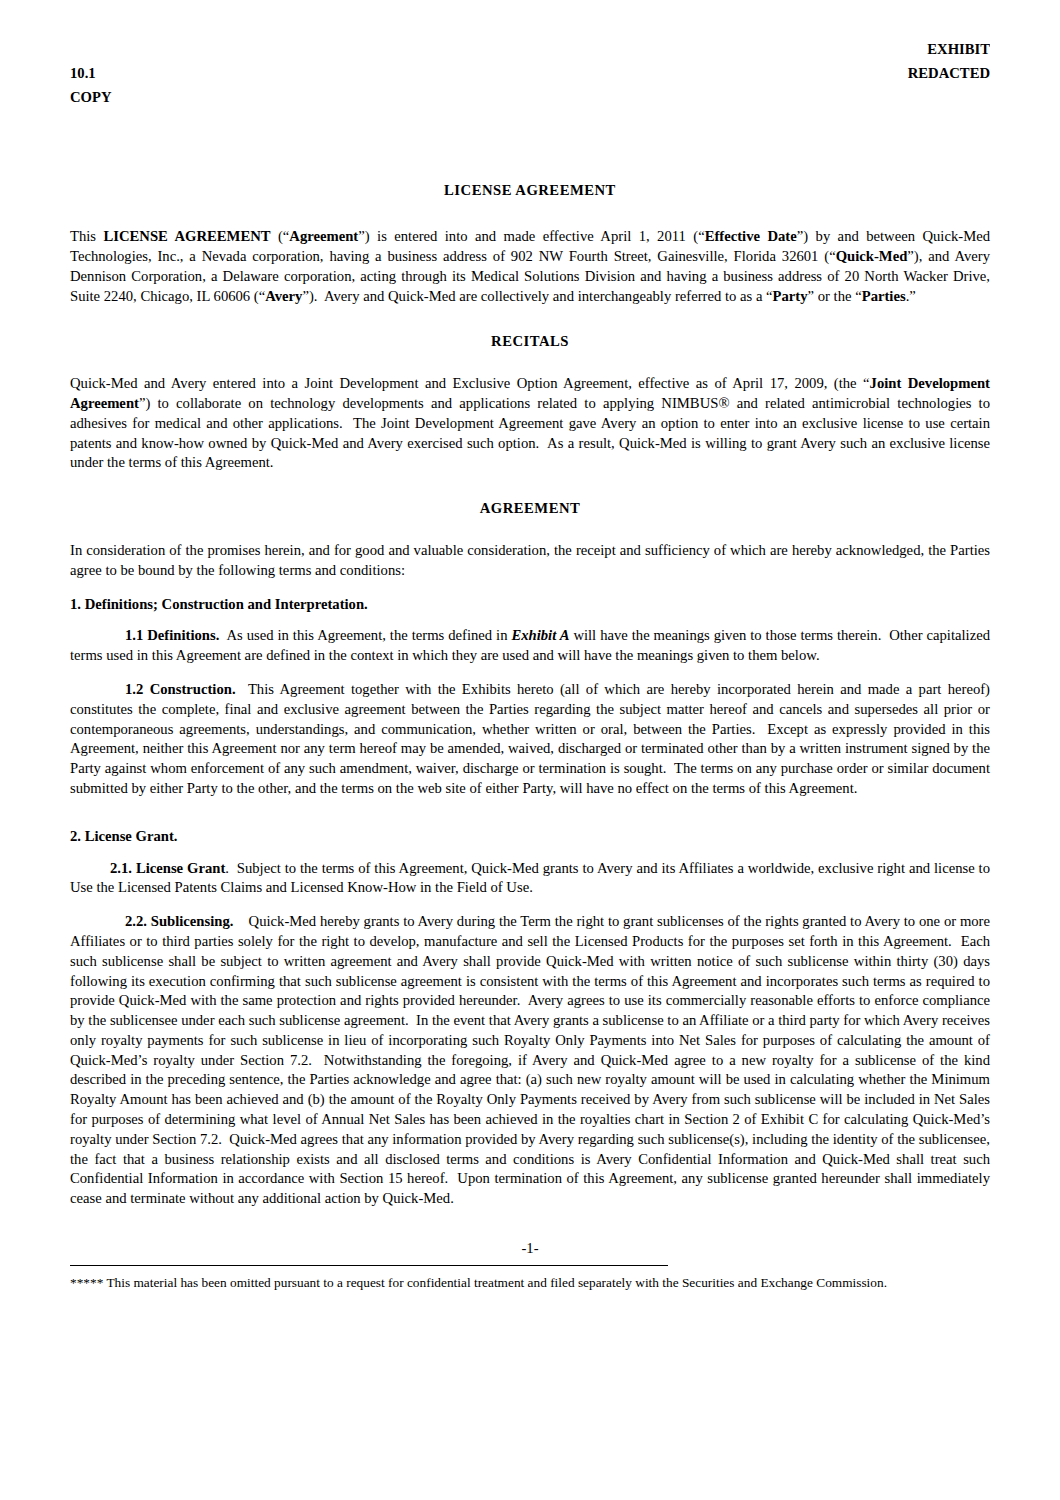EXHIBIT
10.1
REDACTED
COPY
LICENSE AGREEMENT
This LICENSE AGREEMENT (“Agreement”) is entered into and made effective April 1, 2011 (“Effective Date”) by and between Quick-Med Technologies, Inc., a Nevada corporation, having a business address of 902 NW Fourth Street, Gainesville, Florida 32601 (“Quick-Med”), and Avery Dennison Corporation, a Delaware corporation, acting through its Medical Solutions Division and having a business address of 20 North Wacker Drive, Suite 2240, Chicago, IL 60606 (“Avery”). Avery and Quick-Med are collectively and interchangeably referred to as a “Party” or the “Parties.”
RECITALS
Quick-Med and Avery entered into a Joint Development and Exclusive Option Agreement, effective as of April 17, 2009, (the “Joint Development Agreement”) to collaborate on technology developments and applications related to applying NIMBUS® and related antimicrobial technologies to adhesives for medical and other applications. The Joint Development Agreement gave Avery an option to enter into an exclusive license to use certain patents and know-how owned by Quick-Med and Avery exercised such option. As a result, Quick-Med is willing to grant Avery such an exclusive license under the terms of this Agreement.
AGREEMENT
In consideration of the promises herein, and for good and valuable consideration, the receipt and sufficiency of which are hereby acknowledged, the Parties agree to be bound by the following terms and conditions:
1. Definitions; Construction and Interpretation.
1.1 Definitions. As used in this Agreement, the terms defined in Exhibit A will have the meanings given to those terms therein. Other capitalized terms used in this Agreement are defined in the context in which they are used and will have the meanings given to them below.
1.2 Construction. This Agreement together with the Exhibits hereto (all of which are hereby incorporated herein and made a part hereof) constitutes the complete, final and exclusive agreement between the Parties regarding the subject matter hereof and cancels and supersedes all prior or contemporaneous agreements, understandings, and communication, whether written or oral, between the Parties. Except as expressly provided in this Agreement, neither this Agreement nor any term hereof may be amended, waived, discharged or terminated other than by a written instrument signed by the Party against whom enforcement of any such amendment, waiver, discharge or termination is sought. The terms on any purchase order or similar document submitted by either Party to the other, and the terms on the web site of either Party, will have no effect on the terms of this Agreement.
2. License Grant.
2.1. License Grant. Subject to the terms of this Agreement, Quick-Med grants to Avery and its Affiliates a worldwide, exclusive right and license to Use the Licensed Patents Claims and Licensed Know-How in the Field of Use.
2.2. Sublicensing. Quick-Med hereby grants to Avery during the Term the right to grant sublicenses of the rights granted to Avery to one or more Affiliates or to third parties solely for the right to develop, manufacture and sell the Licensed Products for the purposes set forth in this Agreement. Each such sublicense shall be subject to written agreement and Avery shall provide Quick-Med with written notice of such sublicense within thirty (30) days following its execution confirming that such sublicense agreement is consistent with the terms of this Agreement and incorporates such terms as required to provide Quick-Med with the same protection and rights provided hereunder. Avery agrees to use its commercially reasonable efforts to enforce compliance by the sublicensee under each such sublicense agreement. In the event that Avery grants a sublicense to an Affiliate or a third party for which Avery receives only royalty payments for such sublicense in lieu of incorporating such Royalty Only Payments into Net Sales for purposes of calculating the amount of Quick-Med’s royalty under Section 7.2. Notwithstanding the foregoing, if Avery and Quick-Med agree to a new royalty for a sublicense of the kind described in the preceding sentence, the Parties acknowledge and agree that: (a) such new royalty amount will be used in calculating whether the Minimum Royalty Amount has been achieved and (b) the amount of the Royalty Only Payments received by Avery from such sublicense will be included in Net Sales for purposes of determining what level of Annual Net Sales has been achieved in the royalties chart in Section 2 of Exhibit C for calculating Quick-Med’s royalty under Section 7.2. Quick-Med agrees that any information provided by Avery regarding such sublicense(s), including the identity of the sublicensee, the fact that a business relationship exists and all disclosed terms and conditions is Avery Confidential Information and Quick-Med shall treat such Confidential Information in accordance with Section 15 hereof. Upon termination of this Agreement, any sublicense granted hereunder shall immediately cease and terminate without any additional action by Quick-Med.
-1-
***** This material has been omitted pursuant to a request for confidential treatment and filed separately with the Securities and Exchange Commission.